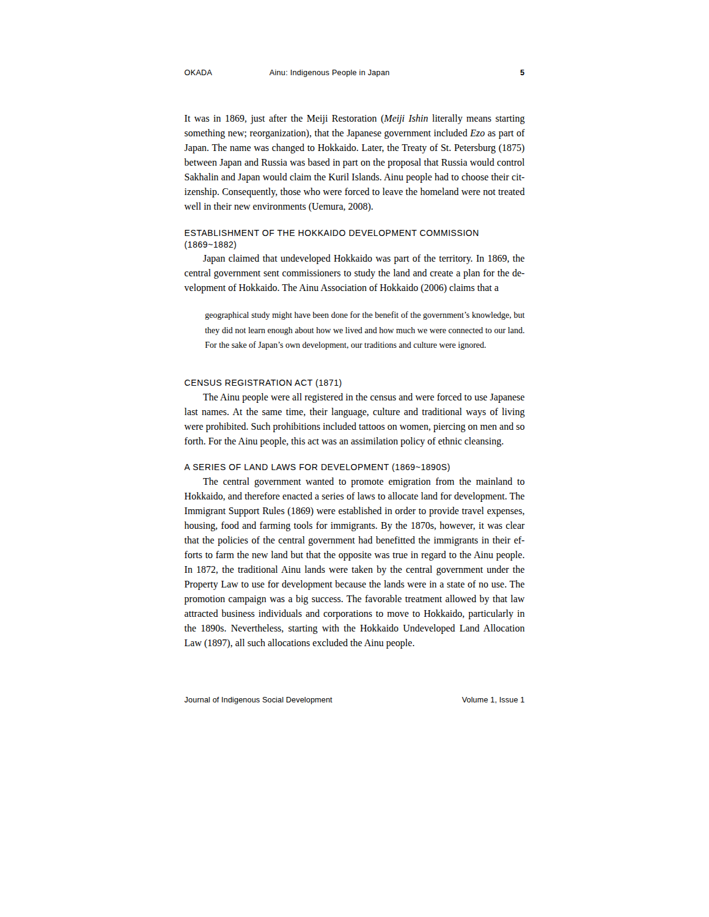OKADA Ainu: Indigenous People in Japan 5
It was in 1869, just after the Meiji Restoration (Meiji Ishin literally means starting something new; reorganization), that the Japanese government included Ezo as part of Japan. The name was changed to Hokkaido. Later, the Treaty of St. Petersburg (1875) between Japan and Russia was based in part on the proposal that Russia would control Sakhalin and Japan would claim the Kuril Islands. Ainu people had to choose their citizenship. Consequently, those who were forced to leave the homeland were not treated well in their new environments (Uemura, 2008).
ESTABLISHMENT OF THE HOKKAIDO DEVELOPMENT COMMISSION
(1869~1882)
Japan claimed that undeveloped Hokkaido was part of the territory. In 1869, the central government sent commissioners to study the land and create a plan for the development of Hokkaido. The Ainu Association of Hokkaido (2006) claims that a
geographical study might have been done for the benefit of the government’s knowledge, but they did not learn enough about how we lived and how much we were connected to our land. For the sake of Japan’s own development, our traditions and culture were ignored.
CENSUS REGISTRATION ACT (1871)
The Ainu people were all registered in the census and were forced to use Japanese last names. At the same time, their language, culture and traditional ways of living were prohibited. Such prohibitions included tattoos on women, piercing on men and so forth. For the Ainu people, this act was an assimilation policy of ethnic cleansing.
A SERIES OF LAND LAWS FOR DEVELOPMENT (1869~1890S)
The central government wanted to promote emigration from the mainland to Hokkaido, and therefore enacted a series of laws to allocate land for development. The Immigrant Support Rules (1869) were established in order to provide travel expenses, housing, food and farming tools for immigrants. By the 1870s, however, it was clear that the policies of the central government had benefitted the immigrants in their efforts to farm the new land but that the opposite was true in regard to the Ainu people. In 1872, the traditional Ainu lands were taken by the central government under the Property Law to use for development because the lands were in a state of no use. The promotion campaign was a big success. The favorable treatment allowed by that law attracted business individuals and corporations to move to Hokkaido, particularly in the 1890s. Nevertheless, starting with the Hokkaido Undeveloped Land Allocation Law (1897), all such allocations excluded the Ainu people.
Journal of Indigenous Social Development Volume 1, Issue 1